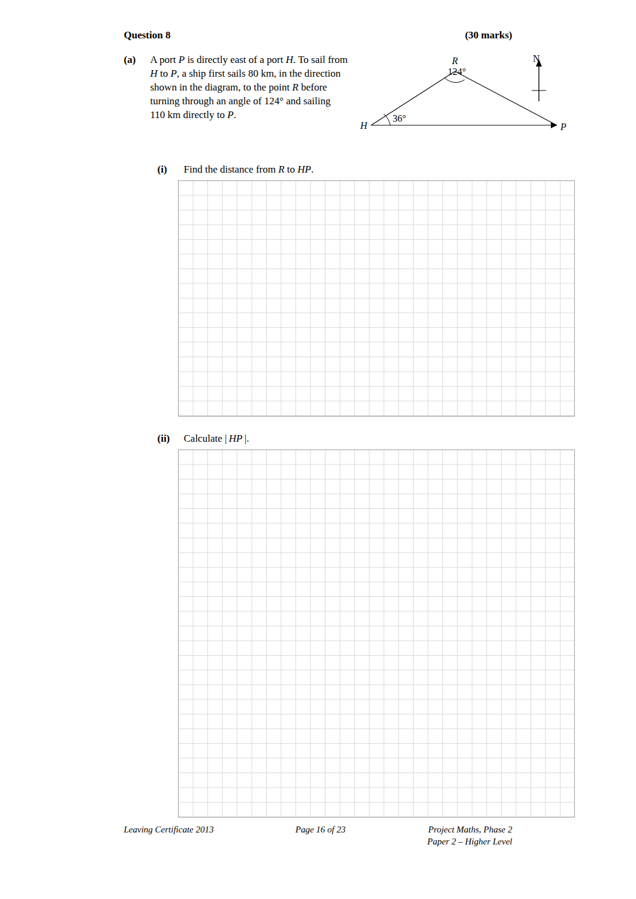Question 8 (30 marks)
(a)
A port P is directly east of a port H. To sail from H to P, a ship first sails 80 km, in the direction shown in the diagram, to the point R before turning through an angle of 124° and sailing 110 km directly to P.
R N H P 36° 124°
(i)
Find the distance from R to HP.
(ii)
Calculate | HP |.
Leaving Certificate 2013
Page 16 of 23
Project Maths, Phase 2
Paper 2 – Higher Level